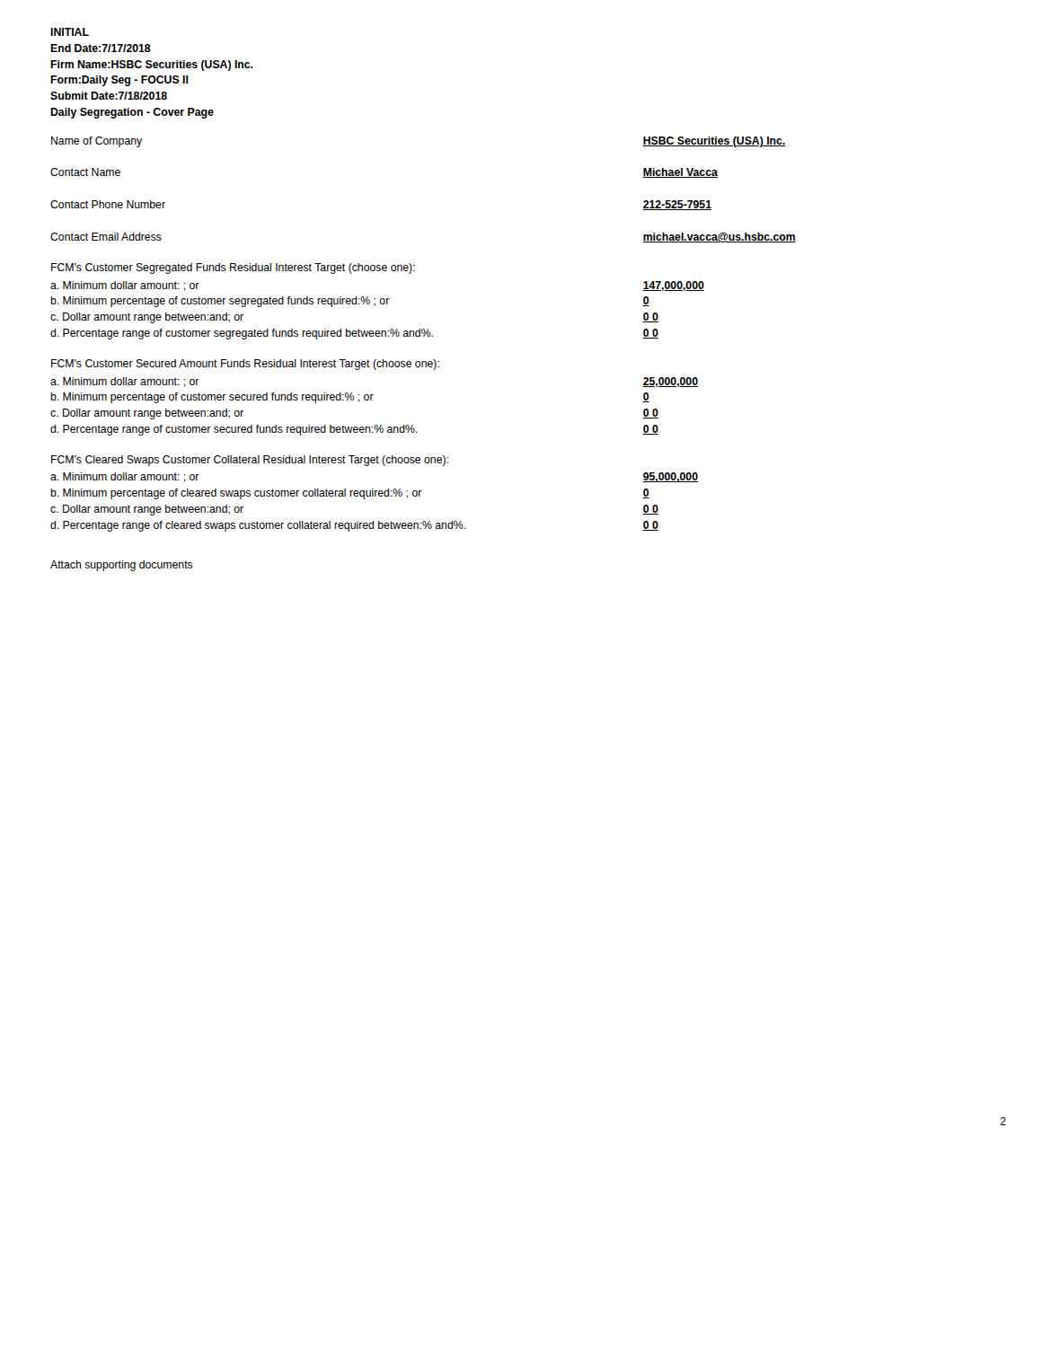INITIAL
End Date:7/17/2018
Firm Name:HSBC Securities (USA) Inc.
Form:Daily Seg - FOCUS II
Submit Date:7/18/2018
Daily Segregation - Cover Page
| Name of Company | HSBC Securities (USA) Inc. |
| Contact Name | Michael Vacca |
| Contact Phone Number | 212-525-7951 |
| Contact Email Address | michael.vacca@us.hsbc.com |
FCM's Customer Segregated Funds Residual Interest Target (choose one):
| a. Minimum dollar amount: ; or | 147,000,000 |
| b. Minimum percentage of customer segregated funds required:% ; or | 0 |
| c. Dollar amount range between:and; or | 0 0 |
| d. Percentage range of customer segregated funds required between:% and%. | 0 0 |
FCM's Customer Secured Amount Funds Residual Interest Target (choose one):
| a. Minimum dollar amount: ; or | 25,000,000 |
| b. Minimum percentage of customer secured funds required:% ; or | 0 |
| c. Dollar amount range between:and; or | 0 0 |
| d. Percentage range of customer secured funds required between:% and%. | 0 0 |
FCM's Cleared Swaps Customer Collateral Residual Interest Target (choose one):
| a. Minimum dollar amount: ; or | 95,000,000 |
| b. Minimum percentage of cleared swaps customer collateral required:% ; or | 0 |
| c. Dollar amount range between:and; or | 0 0 |
| d. Percentage range of cleared swaps customer collateral required between:% and%. | 0 0 |
Attach supporting documents
2